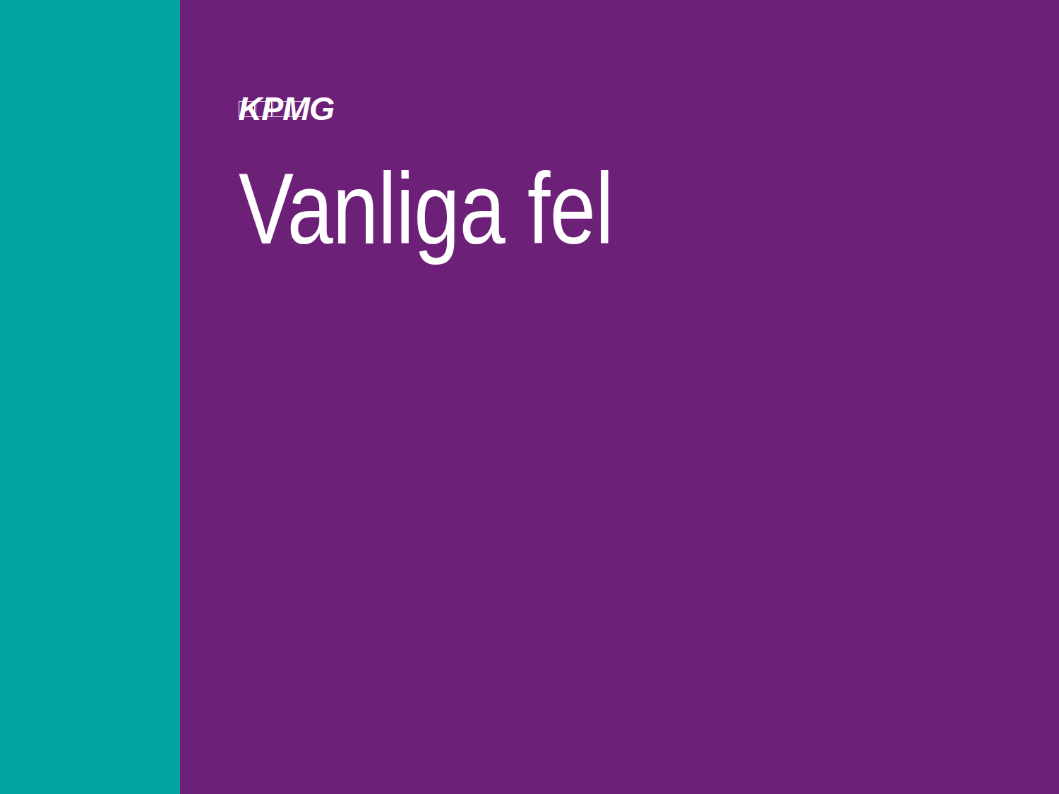KPMG
Vanliga fel